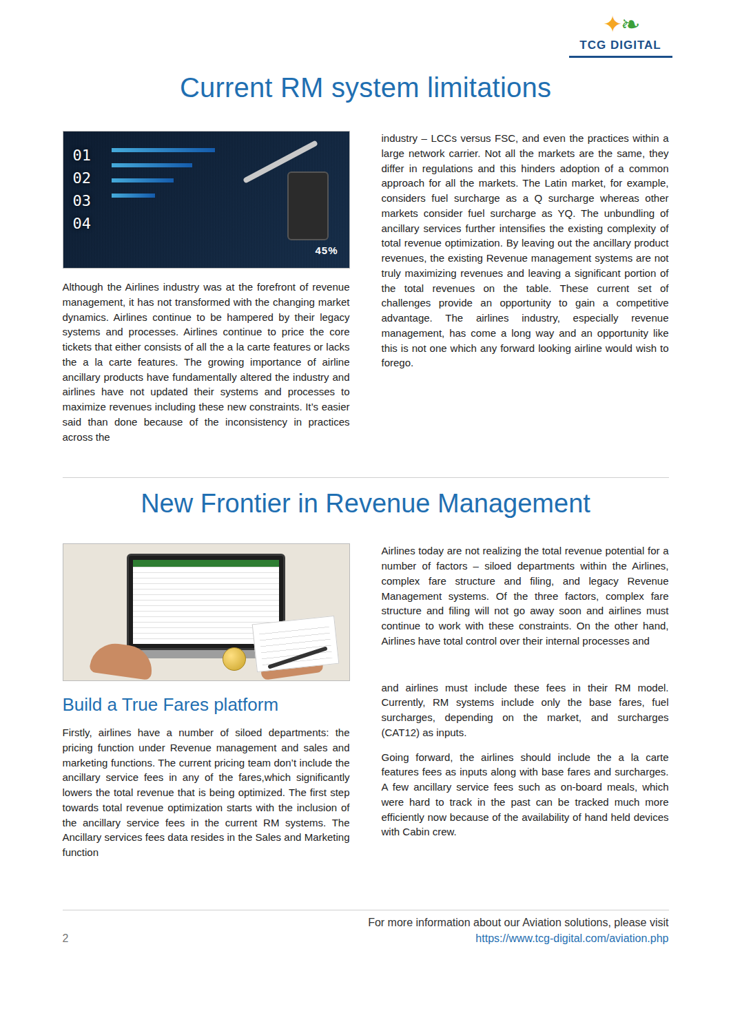✦❧
TCG DIGITAL
Current RM system limitations
01020304
45%
Although the Airlines industry was at the forefront of revenue management, it has not transformed with the changing market dynamics. Airlines continue to be hampered by their legacy systems and processes. Airlines continue to price the core tickets that either consists of all the a la carte features or lacks the a la carte features. The growing importance of airline ancillary products have fundamentally altered the industry and airlines have not updated their systems and processes to maximize revenues including these new constraints. It’s easier said than done because of the inconsistency in practices across the
industry – LCCs versus FSC, and even the practices within a large network carrier. Not all the markets are the same, they differ in regulations and this hinders adoption of a common approach for all the markets. The Latin market, for example, considers fuel surcharge as a Q surcharge whereas other markets consider fuel surcharge as YQ. The unbundling of ancillary services further intensifies the existing complexity of total revenue optimization. By leaving out the ancillary product revenues, the existing Revenue management systems are not truly maximizing revenues and leaving a significant portion of the total revenues on the table. These current set of challenges provide an opportunity to gain a competitive advantage. The airlines industry, especially revenue management, has come a long way and an opportunity like this is not one which any forward looking airline would wish to forego.
New Frontier in Revenue Management
Build a True Fares platform
Firstly, airlines have a number of siloed departments: the pricing function under Revenue management and sales and marketing functions. The current pricing team don’t include the ancillary service fees in any of the fares,which significantly lowers the total revenue that is being optimized. The first step towards total revenue optimization starts with the inclusion of the ancillary service fees in the current RM systems. The Ancillary services fees data resides in the Sales and Marketing function
Airlines today are not realizing the total revenue potential for a number of factors – siloed departments within the Airlines, complex fare structure and filing, and legacy Revenue Management systems. Of the three factors, complex fare structure and filing will not go away soon and airlines must continue to work with these constraints. On the other hand, Airlines have total control over their internal processes and
and airlines must include these fees in their RM model. Currently, RM systems include only the base fares, fuel surcharges, depending on the market, and surcharges (CAT12) as inputs.
Going forward, the airlines should include the a la carte features fees as inputs along with base fares and surcharges. A few ancillary service fees such as on-board meals, which were hard to track in the past can be tracked much more efficiently now because of the availability of hand held devices with Cabin crew.
2
For more information about our Aviation solutions, please visit
https://www.tcg-digital.com/aviation.php